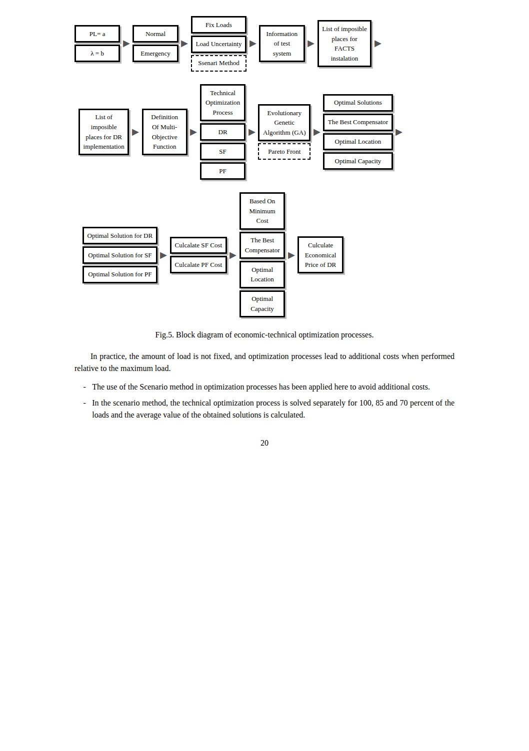PL= a
λ = b
Normal
Emergency
Fix Loads
Load Uncertainty
Ssenari Method
Information
of test
system
List of imposible
places for
FACTS
instalation
List of
imposible
places for DR
implementation
Definition
Of Multi-
Objective
Function
Technical
Optimization
Process
DR
SF
PF
Evolutionary
Genetic
Algorithm (GA)
Pareto Front
Optimal Solutions
The Best Compensator
Optimal Location
Optimal Capacity
Optimal Solution for DR
Optimal Solution for SF
Optimal Solution for PF
Culcalate SF Cost
Culcalate PF Cost
Based On
Minimum
Cost
The Best
Compensator
Optimal
Location
Optimal
Capacity
Culculate
Economical
Price of DR
Fig.5. Block diagram of economic-technical optimization processes.
In practice, the amount of load is not fixed, and optimization processes lead to additional costs when performed relative to the maximum load.
The use of the Scenario method in optimization processes has been applied here to avoid additional costs.
In the scenario method, the technical optimization process is solved separately for 100, 85 and 70 percent of the loads and the average value of the obtained solutions is calculated.
20